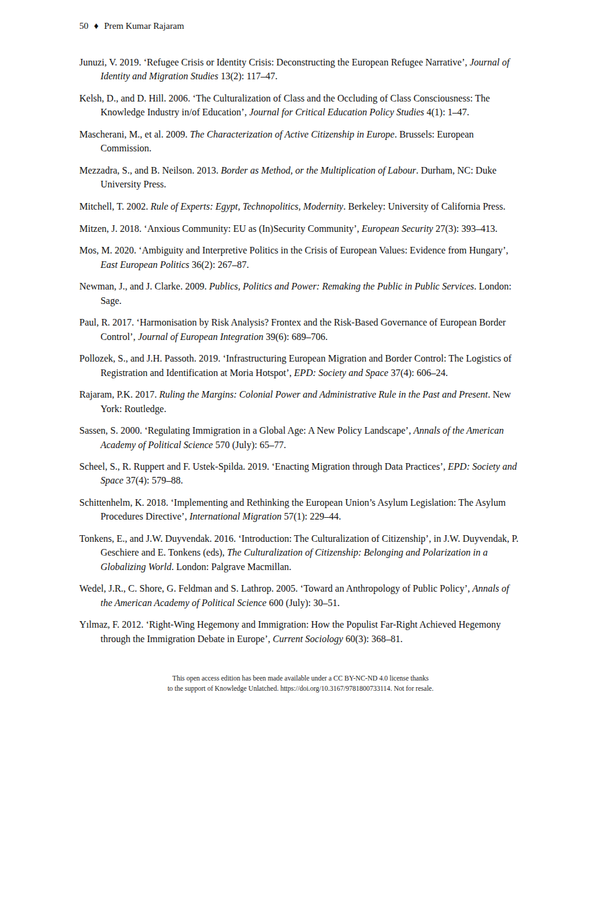50♦Prem Kumar Rajaram
Junuzi, V. 2019. ‘Refugee Crisis or Identity Crisis: Deconstructing the European Refugee Narrative’, Journal of Identity and Migration Studies 13(2): 117–47.
Kelsh, D., and D. Hill. 2006. ‘The Culturalization of Class and the Occluding of Class Consciousness: The Knowledge Industry in/of Education’, Journal for Critical Education Policy Studies 4(1): 1–47.
Mascherani, M., et al. 2009. The Characterization of Active Citizenship in Europe. Brussels: European Commission.
Mezzadra, S., and B. Neilson. 2013. Border as Method, or the Multiplication of Labour. Durham, NC: Duke University Press.
Mitchell, T. 2002. Rule of Experts: Egypt, Technopolitics, Modernity. Berkeley: University of California Press.
Mitzen, J. 2018. ‘Anxious Community: EU as (In)Security Community’, European Security 27(3): 393–413.
Mos, M. 2020. ‘Ambiguity and Interpretive Politics in the Crisis of European Values: Evidence from Hungary’, East European Politics 36(2): 267–87.
Newman, J., and J. Clarke. 2009. Publics, Politics and Power: Remaking the Public in Public Services. London: Sage.
Paul, R. 2017. ‘Harmonisation by Risk Analysis? Frontex and the Risk-Based Governance of European Border Control’, Journal of European Integration 39(6): 689–706.
Pollozek, S., and J.H. Passoth. 2019. ‘Infrastructuring European Migration and Border Control: The Logistics of Registration and Identification at Moria Hotspot’, EPD: Society and Space 37(4): 606–24.
Rajaram, P.K. 2017. Ruling the Margins: Colonial Power and Administrative Rule in the Past and Present. New York: Routledge.
Sassen, S. 2000. ‘Regulating Immigration in a Global Age: A New Policy Landscape’, Annals of the American Academy of Political Science 570 (July): 65–77.
Scheel, S., R. Ruppert and F. Ustek-Spilda. 2019. ‘Enacting Migration through Data Practices’, EPD: Society and Space 37(4): 579–88.
Schittenhelm, K. 2018. ‘Implementing and Rethinking the European Union’s Asylum Legislation: The Asylum Procedures Directive’, International Migration 57(1): 229–44.
Tonkens, E., and J.W. Duyvendak. 2016. ‘Introduction: The Culturalization of Citizenship’, in J.W. Duyvendak, P. Geschiere and E. Tonkens (eds), The Culturalization of Citizenship: Belonging and Polarization in a Globalizing World. London: Palgrave Macmillan.
Wedel, J.R., C. Shore, G. Feldman and S. Lathrop. 2005. ‘Toward an Anthropology of Public Policy’, Annals of the American Academy of Political Science 600 (July): 30–51.
Yılmaz, F. 2012. ‘Right-Wing Hegemony and Immigration: How the Populist Far-Right Achieved Hegemony through the Immigration Debate in Europe’, Current Sociology 60(3): 368–81.
This open access edition has been made available under a CC BY-NC-ND 4.0 license thanks
to the support of Knowledge Unlatched. https://doi.org/10.3167/9781800733114. Not for resale.